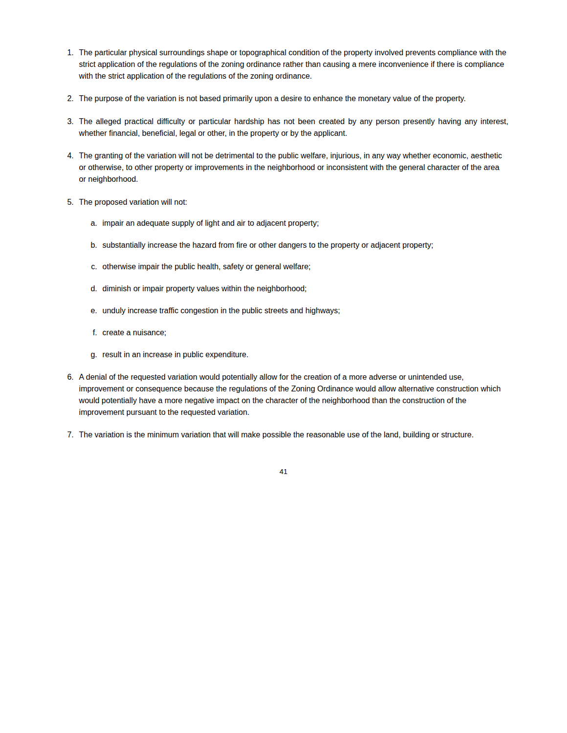The particular physical surroundings shape or topographical condition of the property involved prevents compliance with the strict application of the regulations of the zoning ordinance rather than causing a mere inconvenience if there is compliance with the strict application of the regulations of the zoning ordinance.
The purpose of the variation is not based primarily upon a desire to enhance the monetary value of the property.
The alleged practical difficulty or particular hardship has not been created by any person presently having any interest, whether financial, beneficial, legal or other, in the property or by the applicant.
The granting of the variation will not be detrimental to the public welfare, injurious, in any way whether economic, aesthetic or otherwise, to other property or improvements in the neighborhood or inconsistent with the general character of the area or neighborhood.
The proposed variation will not:
impair an adequate supply of light and air to adjacent property;
substantially increase the hazard from fire or other dangers to the property or adjacent property;
otherwise impair the public health, safety or general welfare;
diminish or impair property values within the neighborhood;
unduly increase traffic congestion in the public streets and highways;
create a nuisance;
result in an increase in public expenditure.
A denial of the requested variation would potentially allow for the creation of a more adverse or unintended use, improvement or consequence because the regulations of the Zoning Ordinance would allow alternative construction which would potentially have a more negative impact on the character of the neighborhood than the construction of the improvement pursuant to the requested variation.
The variation is the minimum variation that will make possible the reasonable use of the land, building or structure.
41